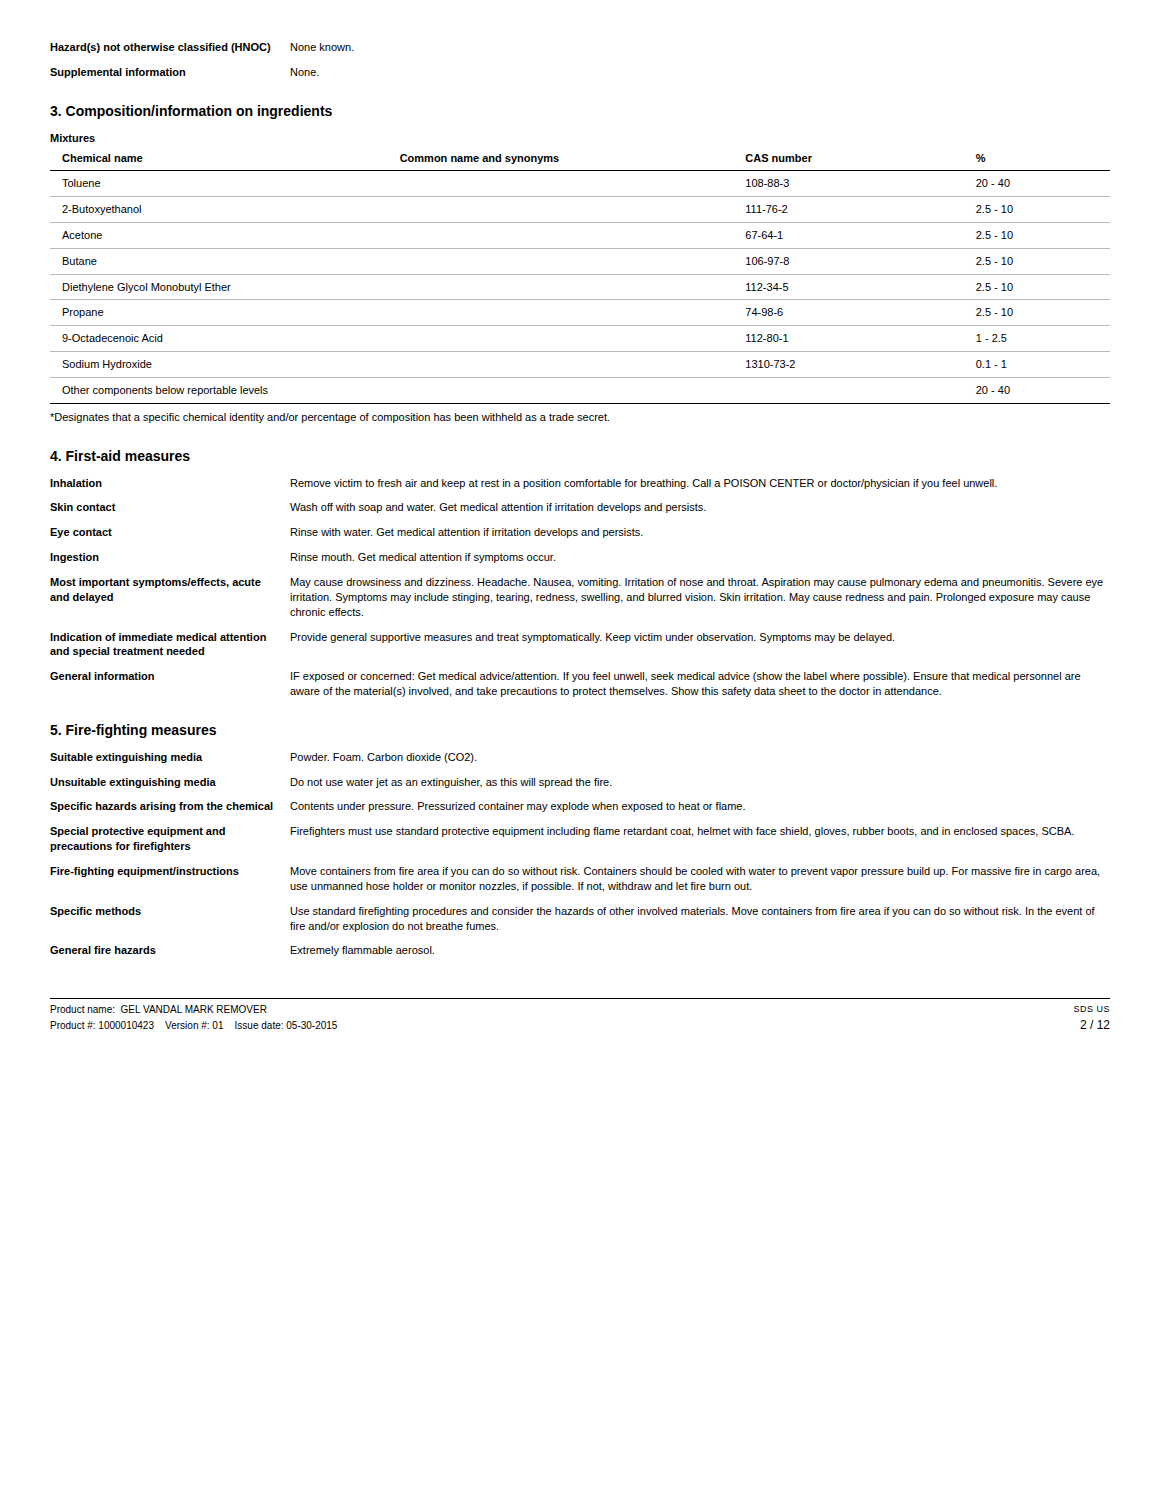Hazard(s) not otherwise classified (HNOC)
None known.
Supplemental information
None.
3. Composition/information on ingredients
Mixtures
| Chemical name | Common name and synonyms | CAS number | % |
| --- | --- | --- | --- |
| Toluene | | 108-88-3 | 20 - 40 |
| 2-Butoxyethanol | | 111-76-2 | 2.5 - 10 |
| Acetone | | 67-64-1 | 2.5 - 10 |
| Butane | | 106-97-8 | 2.5 - 10 |
| Diethylene Glycol Monobutyl Ether | | 112-34-5 | 2.5 - 10 |
| Propane | | 74-98-6 | 2.5 - 10 |
| 9-Octadecenoic Acid | | 112-80-1 | 1 - 2.5 |
| Sodium Hydroxide | | 1310-73-2 | 0.1 - 1 |
| Other components below reportable levels | | | 20 - 40 |
*Designates that a specific chemical identity and/or percentage of composition has been withheld as a trade secret.
4. First-aid measures
Inhalation
Remove victim to fresh air and keep at rest in a position comfortable for breathing. Call a POISON CENTER or doctor/physician if you feel unwell.
Skin contact
Wash off with soap and water. Get medical attention if irritation develops and persists.
Eye contact
Rinse with water. Get medical attention if irritation develops and persists.
Ingestion
Rinse mouth. Get medical attention if symptoms occur.
Most important symptoms/effects, acute and delayed
May cause drowsiness and dizziness. Headache. Nausea, vomiting. Irritation of nose and throat. Aspiration may cause pulmonary edema and pneumonitis. Severe eye irritation. Symptoms may include stinging, tearing, redness, swelling, and blurred vision. Skin irritation. May cause redness and pain. Prolonged exposure may cause chronic effects.
Indication of immediate medical attention and special treatment needed
Provide general supportive measures and treat symptomatically. Keep victim under observation. Symptoms may be delayed.
General information
IF exposed or concerned: Get medical advice/attention. If you feel unwell, seek medical advice (show the label where possible). Ensure that medical personnel are aware of the material(s) involved, and take precautions to protect themselves. Show this safety data sheet to the doctor in attendance.
5. Fire-fighting measures
Suitable extinguishing media
Powder. Foam. Carbon dioxide (CO2).
Unsuitable extinguishing media
Do not use water jet as an extinguisher, as this will spread the fire.
Specific hazards arising from the chemical
Contents under pressure. Pressurized container may explode when exposed to heat or flame.
Special protective equipment and precautions for firefighters
Firefighters must use standard protective equipment including flame retardant coat, helmet with face shield, gloves, rubber boots, and in enclosed spaces, SCBA.
Fire-fighting equipment/instructions
Move containers from fire area if you can do so without risk. Containers should be cooled with water to prevent vapor pressure build up. For massive fire in cargo area, use unmanned hose holder or monitor nozzles, if possible. If not, withdraw and let fire burn out.
Specific methods
Use standard firefighting procedures and consider the hazards of other involved materials. Move containers from fire area if you can do so without risk. In the event of fire and/or explosion do not breathe fumes.
General fire hazards
Extremely flammable aerosol.
Product name: GEL VANDAL MARK REMOVER
Product #: 1000010423 Version #: 01 Issue date: 05-30-2015
SDS US
2 / 12